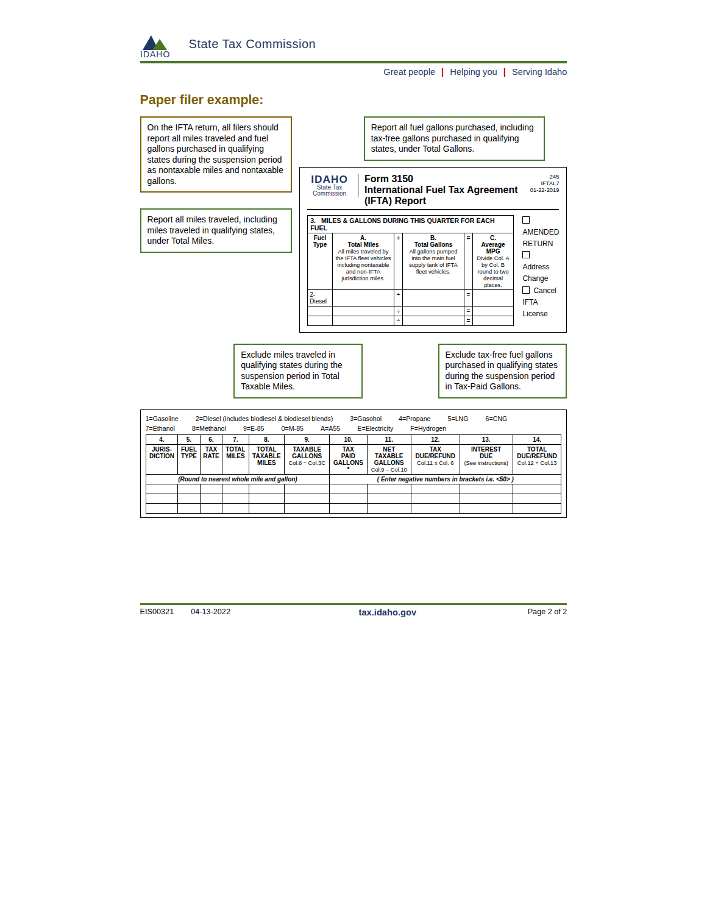IDAHO
State Tax Commission
Great people | Helping you | Serving Idaho
Paper filer example:
On the IFTA return, all filers should report all miles traveled and fuel gallons purchased in qualifying states during the suspension period as nontaxable miles and nontaxable gallons.
Report all miles traveled, including miles traveled in qualifying states, under Total Miles.
Report all fuel gallons purchased, including tax-free gallons purchased in qualifying states, under Total Gallons.
IDAHO
State Tax Commission
Form 3150
International Fuel Tax Agreement (IFTA) Report
245
IFTAL7
01-22-2019
3. MILES & GALLONS DURING THIS QUARTER FOR EACH FUEL
| Fuel Type | A. Total Miles All miles traveled by the IFTA fleet vehicles including nontaxable and non-IFTA jurisdiction miles. | ÷ | B. Total Gallons All gallons pumped into the main fuel supply tank of IFTA fleet vehicles. | = | C. Average MPG Divide Col. A by Col. B round to two decimal places. |
| --- | --- | --- | --- | --- | --- |
| 2-Diesel | | ÷ | | = | |
| | | ÷ | | = | |
| | | ÷ | | = | |
AMENDED RETURN
Address Change
Cancel IFTA License
Exclude miles traveled in qualifying states during the suspension period in Total Taxable Miles.
Exclude tax-free fuel gallons purchased in qualifying states during the suspension period in Tax-Paid Gallons.
1=Gasoline 2=Diesel (includes biodiesel & biodiesel blends) 3=Gasohol 4=Propane 5=LNG 6=CNG
7=Ethanol 8=Methanol 9=E-85 0=M-85 A=A55 E=Electricity F=Hydrogen
| 4. | 5. | 6. | 7. | 8. | 9. | 10. | 11. | 12. | 13. | 14. |
| --- | --- | --- | --- | --- | --- | --- | --- | --- | --- | --- |
| JURIS- DICTION | FUEL TYPE | TAX RATE | TOTAL MILES | TOTAL TAXABLE MILES | TAXABLE GALLONS Col.8 ÷ Col.3C | TAX PAID GALLONS * | NET TAXABLE GALLONS Col.9 – Col.10 | TAX DUE/REFUND Col.11 x Col. 6 | INTEREST DUE (See instructions) | TOTAL DUE/REFUND Col.12 + Col.13 |
| (Round to nearest whole mile and gallon) | ( Enter negative numbers in brackets i.e. <50> ) |
EIS0032104-13-2022
tax.idaho.gov
Page 2 of 2